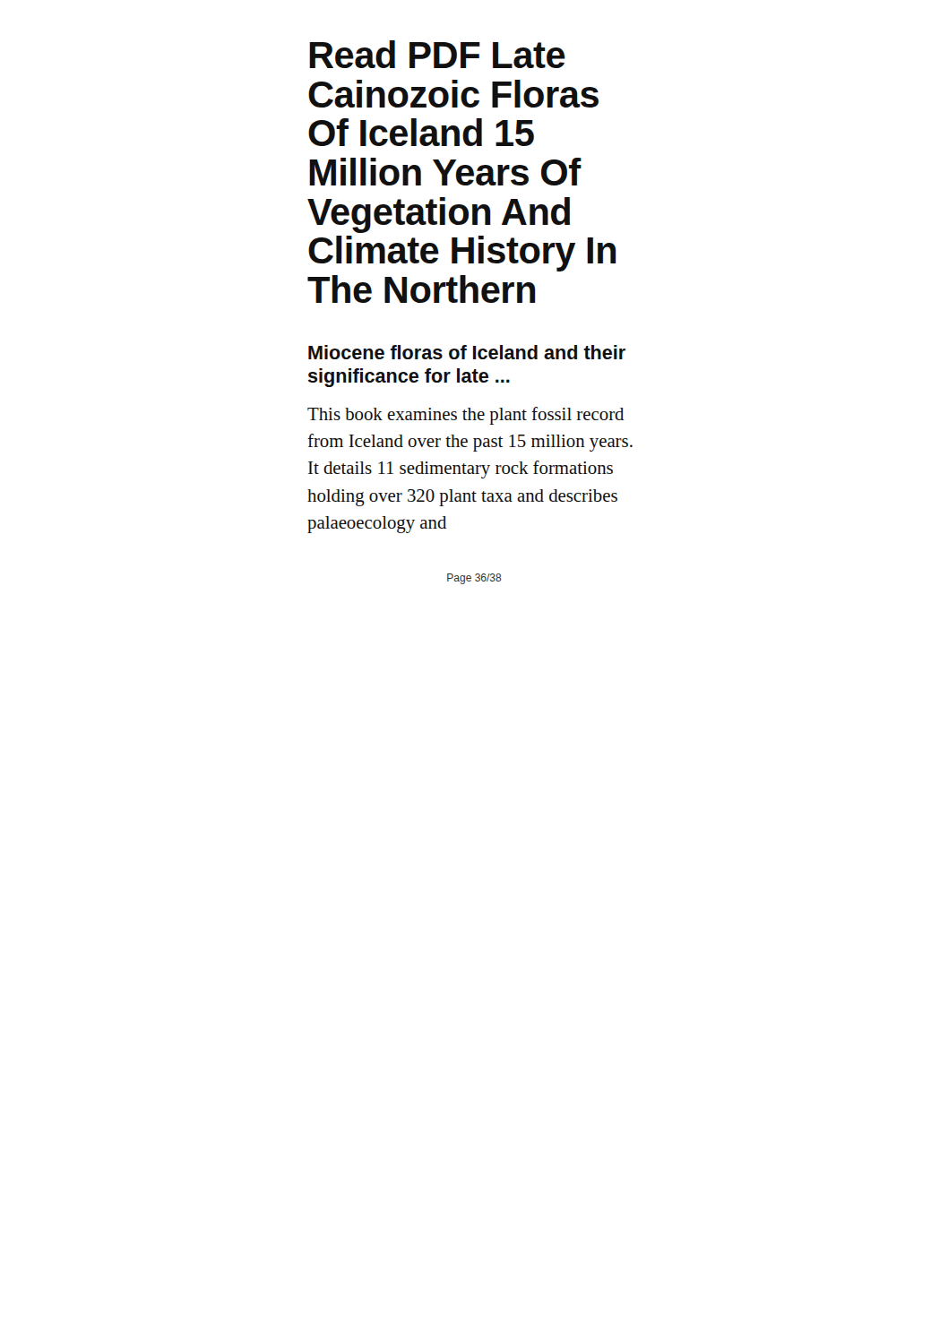Read PDF Late Cainozoic Floras Of Iceland 15 Million Years Of Vegetation And Climate History In The Northern
Miocene floras of Iceland and their significance for late ...
This book examines the plant fossil record from Iceland over the past 15 million years. It details 11 sedimentary rock formations holding over 320 plant taxa and describes palaeoecology and
Page 36/38